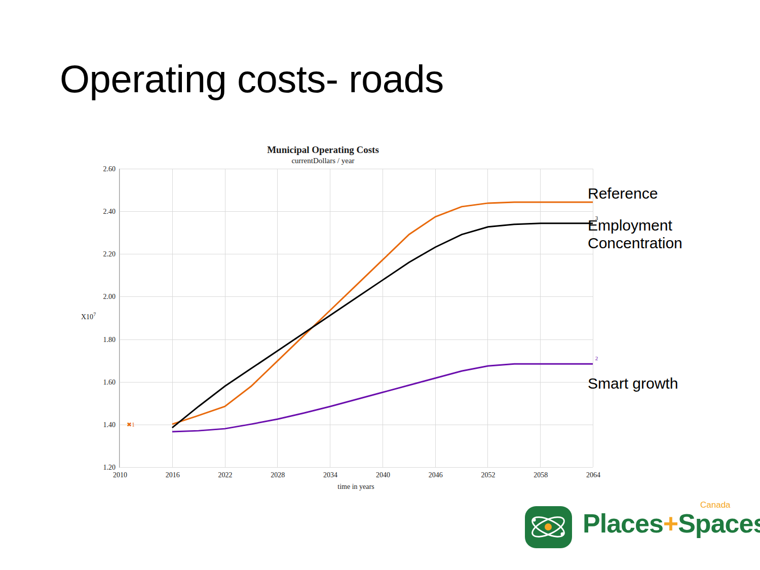Operating costs- roads
Municipal Operating Costs
currentDollars / year
X107
2.60
2.40
2.20
2.00
1.80
1.60
1.40
1.20
2010
2016
2022
2028
2034
2040
2046
2052
2058
2064
4 3 2 ✖1
time in years
Reference
Employment
Concentration
Smart growth
Canada
Places+Spaces